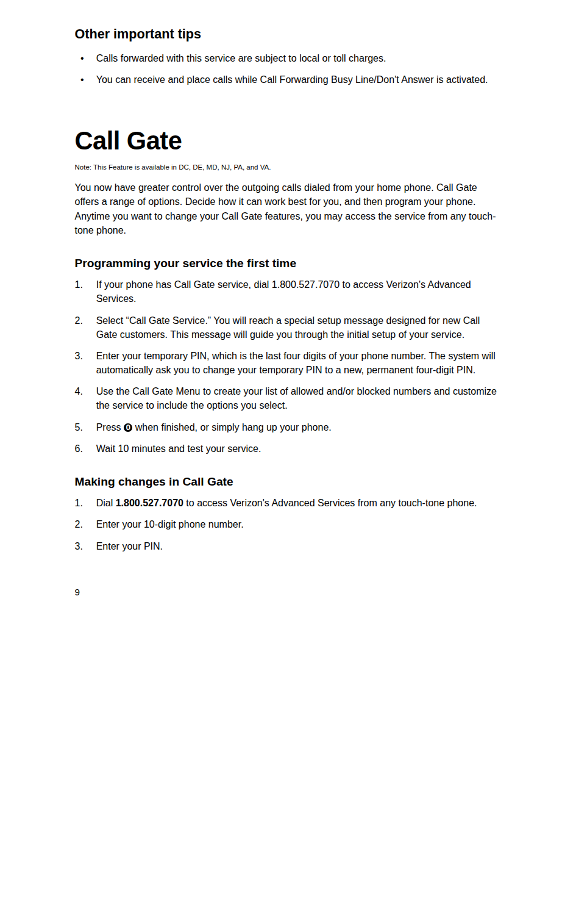Other important tips
Calls forwarded with this service are subject to local or toll charges.
You can receive and place calls while Call Forwarding Busy Line/Don't Answer is activated.
Call Gate
Note: This Feature is available in DC, DE, MD, NJ, PA, and VA.
You now have greater control over the outgoing calls dialed from your home phone. Call Gate offers a range of options. Decide how it can work best for you, and then program your phone. Anytime you want to change your Call Gate features, you may access the service from any touch-tone phone.
Programming your service the first time
If your phone has Call Gate service, dial 1.800.527.7070 to access Verizon's Advanced Services.
Select “Call Gate Service.” You will reach a special setup message designed for new Call Gate customers. This message will guide you through the initial setup of your service.
Enter your temporary PIN, which is the last four digits of your phone number. The system will automatically ask you to change your temporary PIN to a new, permanent four-digit PIN.
Use the Call Gate Menu to create your list of allowed and/or blocked numbers and customize the service to include the options you select.
Press 0 when finished, or simply hang up your phone.
Wait 10 minutes and test your service.
Making changes in Call Gate
Dial 1.800.527.7070 to access Verizon's Advanced Services from any touch-tone phone.
Enter your 10-digit phone number.
Enter your PIN.
9